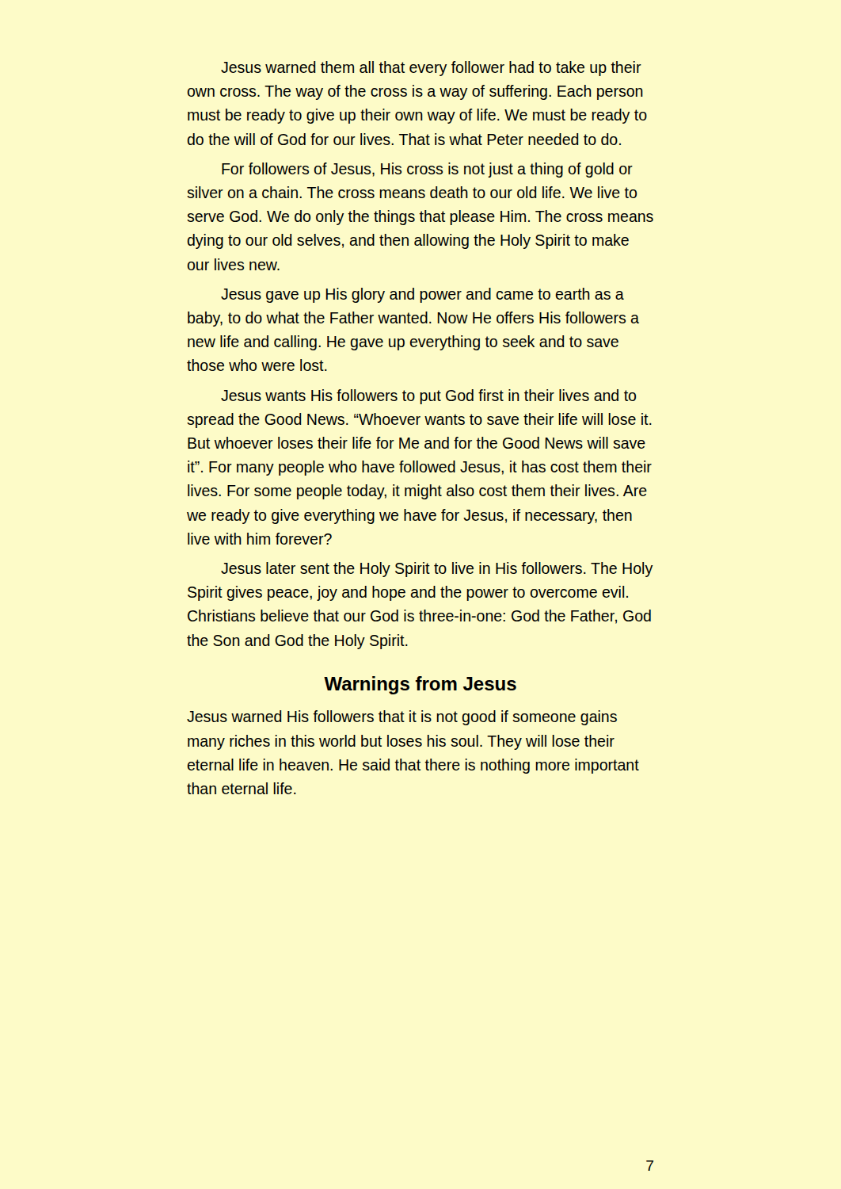Jesus warned them all that every follower had to take up their own cross. The way of the cross is a way of suffering. Each person must be ready to give up their own way of life. We must be ready to do the will of God for our lives. That is what Peter needed to do.
For followers of Jesus, His cross is not just a thing of gold or silver on a chain. The cross means death to our old life. We live to serve God. We do only the things that please Him. The cross means dying to our old selves, and then allowing the Holy Spirit to make our lives new.
Jesus gave up His glory and power and came to earth as a baby, to do what the Father wanted. Now He offers His followers a new life and calling. He gave up everything to seek and to save those who were lost.
Jesus wants His followers to put God first in their lives and to spread the Good News. “Whoever wants to save their life will lose it. But whoever loses their life for Me and for the Good News will save it”. For many people who have followed Jesus, it has cost them their lives. For some people today, it might also cost them their lives. Are we ready to give everything we have for Jesus, if necessary, then live with him forever?
Jesus later sent the Holy Spirit to live in His followers. The Holy Spirit gives peace, joy and hope and the power to overcome evil. Christians believe that our God is three-in-one: God the Father, God the Son and God the Holy Spirit.
Warnings from Jesus
Jesus warned His followers that it is not good if someone gains many riches in this world but loses his soul. They will lose their eternal life in heaven. He said that there is nothing more important than eternal life.
7